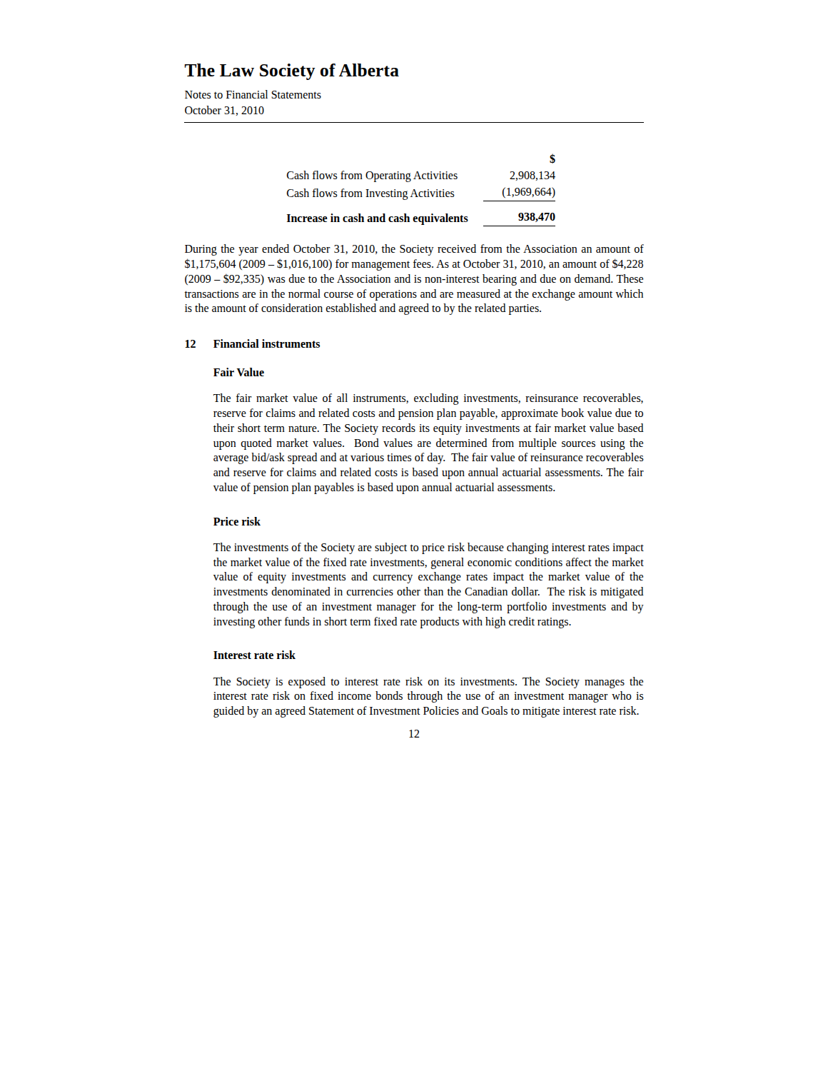The Law Society of Alberta
Notes to Financial Statements
October 31, 2010
| | $ |
| Cash flows from Operating Activities | 2,908,134 |
| Cash flows from Investing Activities | (1,969,664) |
| Increase in cash and cash equivalents | 938,470 |
During the year ended October 31, 2010, the Society received from the Association an amount of $1,175,604 (2009 – $1,016,100) for management fees. As at October 31, 2010, an amount of $4,228 (2009 – $92,335) was due to the Association and is non-interest bearing and due on demand. These transactions are in the normal course of operations and are measured at the exchange amount which is the amount of consideration established and agreed to by the related parties.
12 Financial instruments
Fair Value
The fair market value of all instruments, excluding investments, reinsurance recoverables, reserve for claims and related costs and pension plan payable, approximate book value due to their short term nature. The Society records its equity investments at fair market value based upon quoted market values. Bond values are determined from multiple sources using the average bid/ask spread and at various times of day. The fair value of reinsurance recoverables and reserve for claims and related costs is based upon annual actuarial assessments. The fair value of pension plan payables is based upon annual actuarial assessments.
Price risk
The investments of the Society are subject to price risk because changing interest rates impact the market value of the fixed rate investments, general economic conditions affect the market value of equity investments and currency exchange rates impact the market value of the investments denominated in currencies other than the Canadian dollar. The risk is mitigated through the use of an investment manager for the long-term portfolio investments and by investing other funds in short term fixed rate products with high credit ratings.
Interest rate risk
The Society is exposed to interest rate risk on its investments. The Society manages the interest rate risk on fixed income bonds through the use of an investment manager who is guided by an agreed Statement of Investment Policies and Goals to mitigate interest rate risk.
12